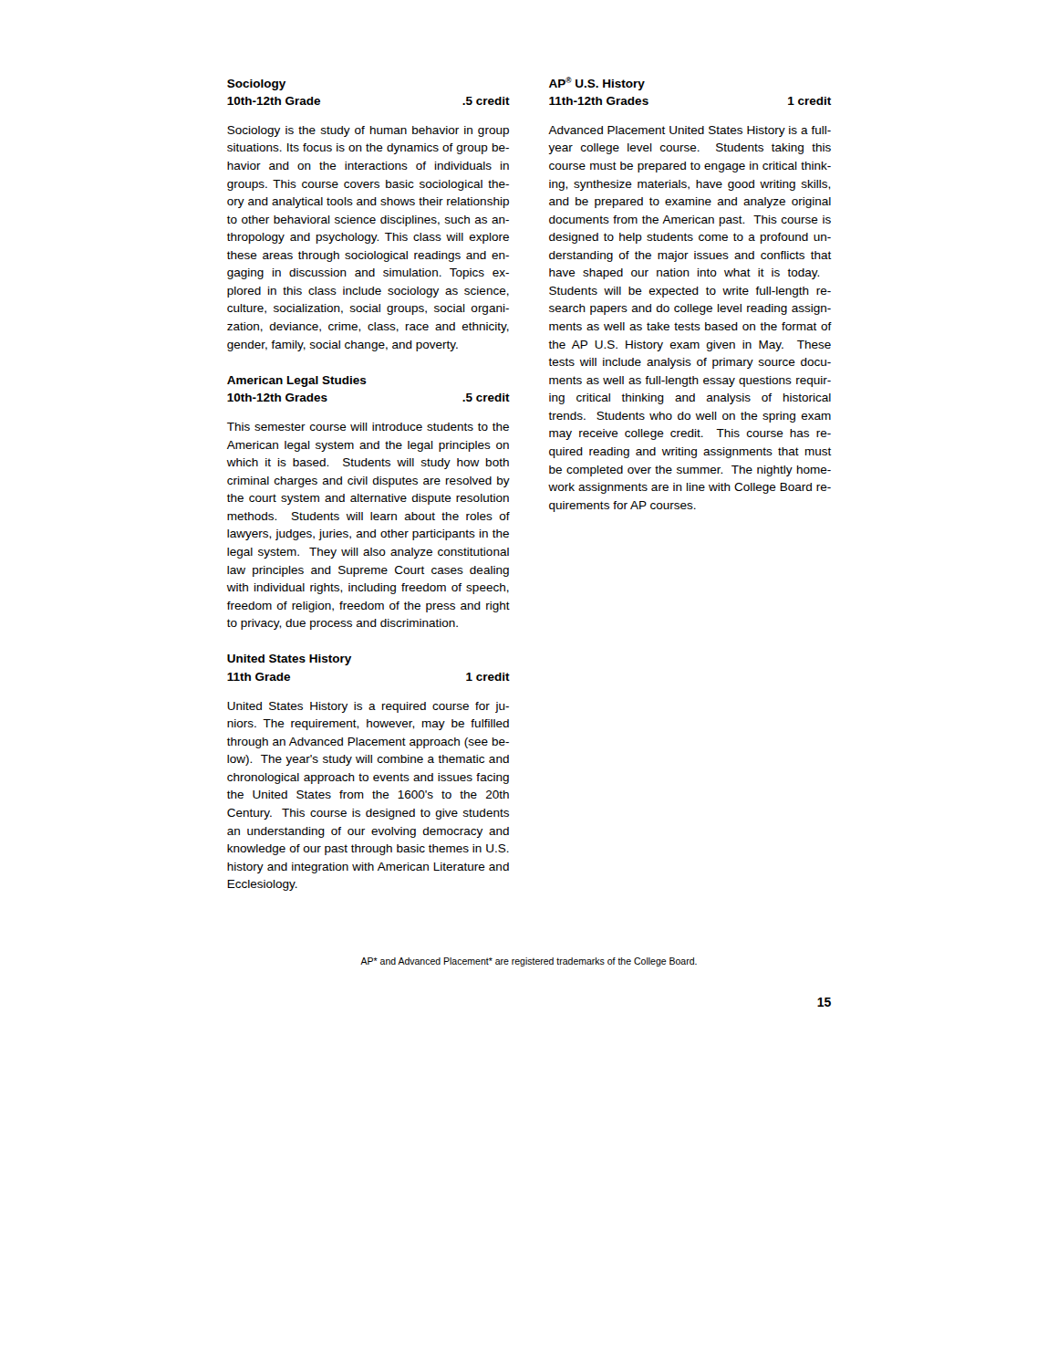Sociology 10th-12th Grade .5 credit
Sociology is the study of human behavior in group situations. Its focus is on the dynamics of group behavior and on the interactions of individuals in groups. This course covers basic sociological theory and analytical tools and shows their relationship to other behavioral science disciplines, such as anthropology and psychology. This class will explore these areas through sociological readings and engaging in discussion and simulation. Topics explored in this class include sociology as science, culture, socialization, social groups, social organization, deviance, crime, class, race and ethnicity, gender, family, social change, and poverty.
American Legal Studies 10th-12th Grades .5 credit
This semester course will introduce students to the American legal system and the legal principles on which it is based. Students will study how both criminal charges and civil disputes are resolved by the court system and alternative dispute resolution methods. Students will learn about the roles of lawyers, judges, juries, and other participants in the legal system. They will also analyze constitutional law principles and Supreme Court cases dealing with individual rights, including freedom of speech, freedom of religion, freedom of the press and right to privacy, due process and discrimination.
United States History 11th Grade 1 credit
United States History is a required course for juniors. The requirement, however, may be fulfilled through an Advanced Placement approach (see below). The year's study will combine a thematic and chronological approach to events and issues facing the United States from the 1600's to the 20th Century. This course is designed to give students an understanding of our evolving democracy and knowledge of our past through basic themes in U.S. history and integration with American Literature and Ecclesiology.
AP® U.S. History 11th-12th Grades 1 credit
Advanced Placement United States History is a full-year college level course. Students taking this course must be prepared to engage in critical thinking, synthesize materials, have good writing skills, and be prepared to examine and analyze original documents from the American past. This course is designed to help students come to a profound understanding of the major issues and conflicts that have shaped our nation into what it is today. Students will be expected to write full-length research papers and do college level reading assignments as well as take tests based on the format of the AP U.S. History exam given in May. These tests will include analysis of primary source documents as well as full-length essay questions requiring critical thinking and analysis of historical trends. Students who do well on the spring exam may receive college credit. This course has required reading and writing assignments that must be completed over the summer. The nightly homework assignments are in line with College Board requirements for AP courses.
AP* and Advanced Placement* are registered trademarks of the College Board.
15